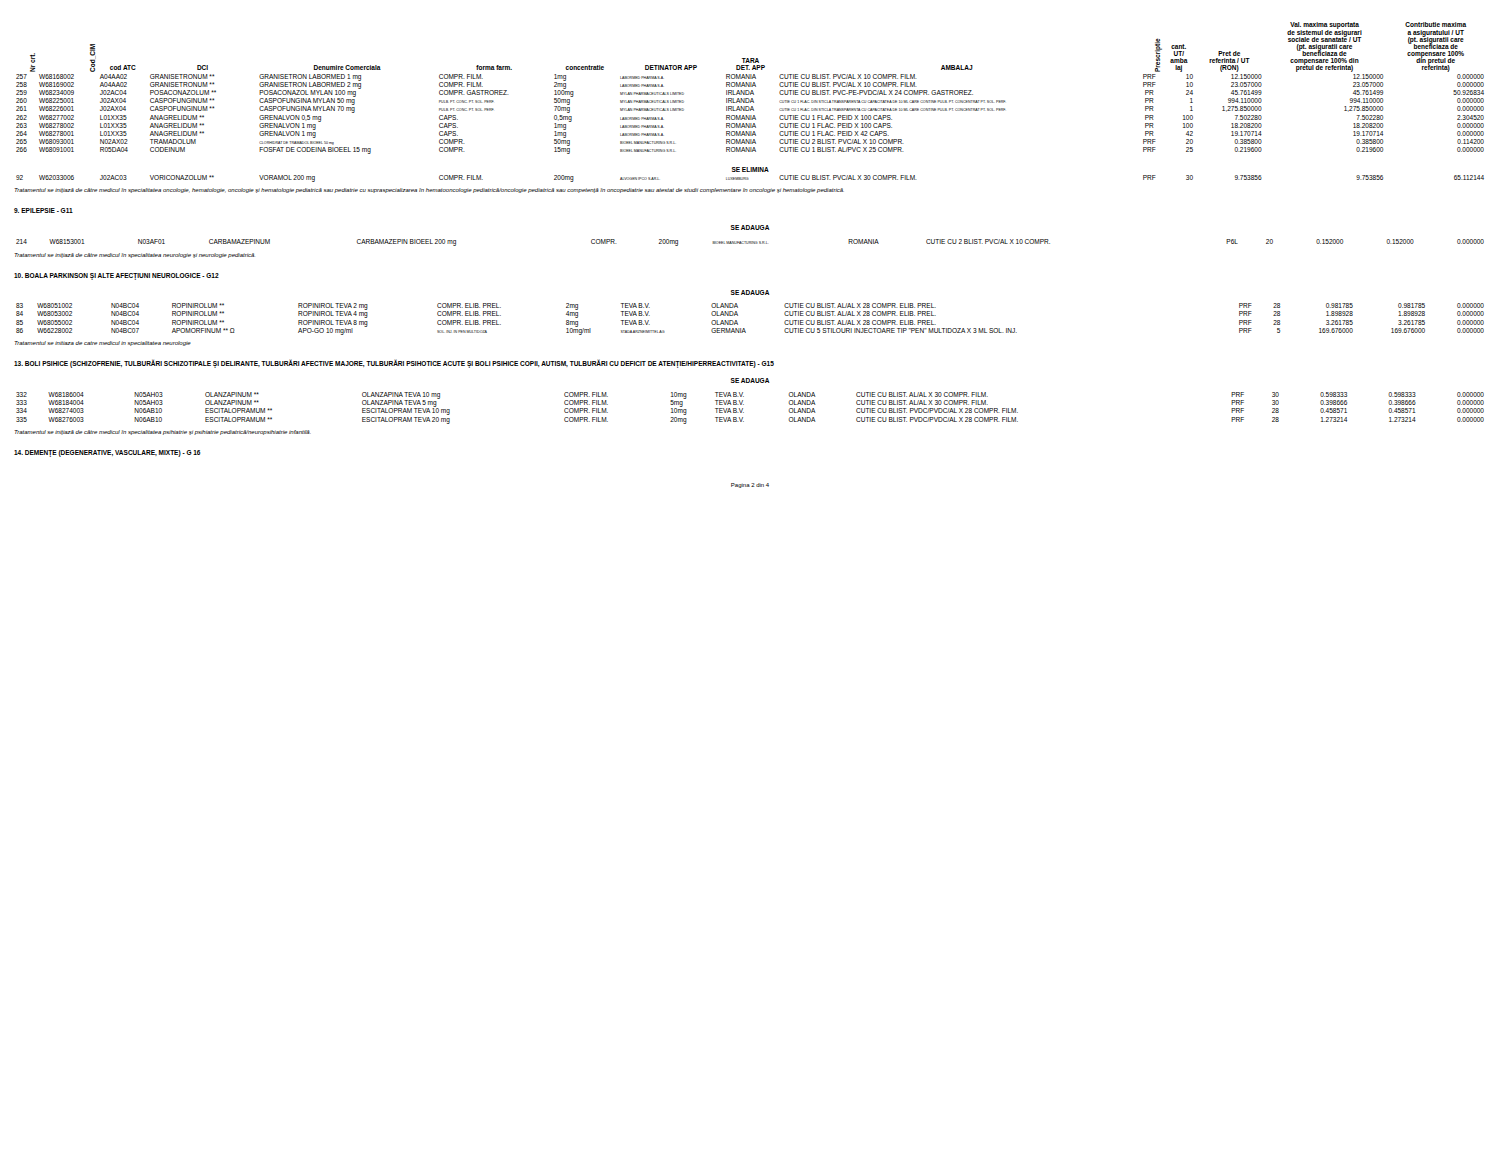| Nr crt. | Cod_CIM | cod ATC | DCI | Denumire Comerciala | forma farm. | concentratie | DETINATOR APP | TARA DET. APP | AMBALAJ | Prescriptie | cant. UT/ amba laj | Pret de referinta / UT (RON) | Val. maxima suportata de sistemul de asigurari sociale de sanatate / UT (pt. asiguratii care beneficiaza de compensare 100% din pretul de referinta) | Contributie maxima a asiguratului / UT (pt. asiguratii care beneficiaza de compensare 100% din pretul de referinta) |
| --- | --- | --- | --- | --- | --- | --- | --- | --- | --- | --- | --- | --- | --- | --- |
| 257 | W68168002 | A04AA02 | GRANISETRONUM ** | GRANISETRON LABORMED 1 mg | COMPR. FILM. | 1mg | LABORMED PHARMA S.A. | ROMANIA | CUTIE CU BLIST. PVC/AL X 10 COMPR. FILM. | PRF | 10 | 12.150000 | 12.150000 | 0.000000 |
| 258 | W68169002 | A04AA02 | GRANISETRONUM ** | GRANISETRON LABORMED 2 mg | COMPR. FILM. | 2mg | LABORMED PHARMA S.A. | ROMANIA | CUTIE CU BLIST. PVC/AL X 10 COMPR. FILM. | PRF | 10 | 23.057000 | 23.057000 | 0.000000 |
| 259 | W68234009 | J02AC04 | POSACONAZOLUM ** | POSACONAZOL MYLAN 100 mg | COMPR. GASTROREZ. | 100mg | MYLAN PHARMACEUTICALS LIMITED | IRLANDA | CUTIE CU BLIST. PVC-PE-PVDC/AL X 24 COMPR. GASTROREZ. | PR | 24 | 45.761499 | 45.761499 | 50.926834 |
| 260 | W68225001 | J02AX04 | CASPOFUNGINUM ** | CASPOFUNGINA MYLAN 50 mg | PULB. PT. CONC. PT. SOL. PERF. | 50mg | MYLAN PHARMACEUTICALS LIMITED | IRLANDA | CUTIE CU 1 FLAC. DIN STICLA TRANSPARENTA CU CAPACITATEA DE 10 ML CARE CONTINE PULB. PT. CONCENTRAT PT. SOL. PERF. | PR | 1 | 994.110000 | 994.110000 | 0.000000 |
| 261 | W68226001 | J02AX04 | CASPOFUNGINUM ** | CASPOFUNGINA MYLAN 70 mg | PULB. PT. CONC. PT. SOL. PERF. | 70mg | MYLAN PHARMACEUTICALS LIMITED | IRLANDA | CUTIE CU 1 FLAC. DIN STICLA TRANSPARENTA CU CAPACITATEA DE 10 ML CARE CONTINE PULB. PT. CONCENTRAT PT. SOL. PERF. | PR | 1 | 1,275.850000 | 1,275.850000 | 0.000000 |
| 262 | W68277002 | L01XX35 | ANAGRELIDUM ** | GRENALVON 0,5 mg | CAPS. | 0,5mg | LABORMED PHARMA S.A. | ROMANIA | CUTIE CU 1 FLAC. PEID X 100 CAPS. | PR | 100 | 7.502280 | 7.502280 | 2.304520 |
| 263 | W68278002 | L01XX35 | ANAGRELIDUM ** | GRENALVON 1 mg | CAPS. | 1mg | LABORMED PHARMA S.A. | ROMANIA | CUTIE CU 1 FLAC. PEID X 100 CAPS. | PR | 100 | 18.208200 | 18.208200 | 0.000000 |
| 264 | W68278001 | L01XX35 | ANAGRELIDUM ** | GRENALVON 1 mg | CAPS. | 1mg | LABORMED PHARMA S.A. | ROMANIA | CUTIE CU 1 FLAC. PEID X 42 CAPS. | PR | 42 | 19.170714 | 19.170714 | 0.000000 |
| 265 | W68093001 | N02AX02 | TRAMADOLUM | CLORHIDRAT DE TRAMADOL BIOEEL 50 mg | COMPR. | 50mg | BIOEEL MANUFACTURING S.R.L. | ROMANIA | CUTIE CU 2 BLIST. PVC/AL X 10 COMPR. | PRF | 20 | 0.385800 | 0.385800 | 0.114200 |
| 266 | W68091001 | R05DA04 | CODEINUM | FOSFAT DE CODEINA BIOEEL 15 mg | COMPR. | 15mg | BIOEEL MANUFACTURING S.R.L. | ROMANIA | CUTIE CU 1 BLIST. AL/PVC X 25 COMPR. | PRF | 25 | 0.219600 | 0.219600 | 0.000000 |
| SE ELIMINA |
| 92 | W62033006 | J02AC03 | VORICONAZOLUM ** | VORAMOL 200 mg | COMPR. FILM. | 200mg | ALVOGEN IPCO S.AR.L. | LUXEMBURG | CUTIE CU BLIST. PVC/AL X 30 COMPR. FILM. | PRF | 30 | 9.753856 | 9.753856 | 65.112144 |
Tratamentul se iniţiază de către medicul în specialitatea oncologie, hematologie, oncologie şi hematologie pediatrică sau pediatrie cu supraspecializarea în hematooncologie pediatrică/oncologie pediatrică sau competenţă în oncopediatrie sau atestat de studii complementare în oncologie şi hematologie pediatrică.
9. EPILEPSIE - G11
SE ADAUGA
| 214 | W68153001 | N03AF01 | CARBAMAZEPINUM | CARBAMAZEPIN BIOEEL 200 mg | COMPR. | 200mg | BIOEEL MANUFACTURING S.R.L. | ROMANIA | CUTIE CU 2 BLIST. PVC/AL X 10 COMPR. | P6L | 20 | 0.152000 | 0.152000 | 0.000000 |
Tratamentul se iniţiază de către medicul în specialitatea neurologie şi neurologie pediatrică.
10. BOALA PARKINSON ŞI ALTE AFECŢIUNI NEUROLOGICE - G12
SE ADAUGA
| 83 | W68051002 | N04BC04 | ROPINIROLUM ** | ROPINIROL TEVA 2 mg | COMPR. ELIB. PREL. | 2mg | TEVA B.V. | OLANDA | CUTIE CU BLIST. AL/AL X 28 COMPR. ELIB. PREL. | PRF | 28 | 0.981785 | 0.981785 | 0.000000 |
| 84 | W68053002 | N04BC04 | ROPINIROLUM ** | ROPINIROL TEVA 4 mg | COMPR. ELIB. PREL. | 4mg | TEVA B.V. | OLANDA | CUTIE CU BLIST. AL/AL X 28 COMPR. ELIB. PREL. | PRF | 28 | 1.898928 | 1.898928 | 0.000000 |
| 85 | W68055002 | N04BC04 | ROPINIROLUM ** | ROPINIROL TEVA 8 mg | COMPR. ELIB. PREL. | 8mg | TEVA B.V. | OLANDA | CUTIE CU BLIST. AL/AL X 28 COMPR. ELIB. PREL. | PRF | 28 | 3.261785 | 3.261785 | 0.000000 |
| 86 | W66228002 | N04BC07 | APOMORFINUM ** Ω | APO-GO 10 mg/ml | SOL. INJ. IN PEN MULTIDOZA | 10mg/ml | STADA ARZNEIMITTEL AG | GERMANIA | CUTIE CU 5 STILOURI INJECTOARE TIP "PEN" MULTIDOZA X 3 ML SOL. INJ. | PRF | 5 | 169.676000 | 169.676000 | 0.000000 |
Tratamentul se initiaza de catre medicul in specialitatea neurologie
13. BOLI PSIHICE (SCHIZOFRENIE, TULBURĂRI SCHIZOTIPALE ŞI DELIRANTE, TULBURĂRI AFECTIVE MAJORE, TULBURĂRI PSIHOTICE ACUTE ŞI BOLI PSIHICE COPII, AUTISM, TULBURĂRI CU DEFICIT DE ATENŢIE/HIPERREACTIVITATE) - G15
SE ADAUGA
| 332 | W68186004 | N05AH03 | OLANZAPINUM ** | OLANZAPINA TEVA 10 mg | COMPR. FILM. | 10mg | TEVA B.V. | OLANDA | CUTIE CU BLIST. AL/AL X 30 COMPR. FILM. | PRF | 30 | 0.598333 | 0.598333 | 0.000000 |
| 333 | W68184004 | N05AH03 | OLANZAPINUM ** | OLANZAPINA TEVA 5 mg | COMPR. FILM. | 5mg | TEVA B.V. | OLANDA | CUTIE CU BLIST. AL/AL X 30 COMPR. FILM. | PRF | 30 | 0.398666 | 0.398666 | 0.000000 |
| 334 | W68274003 | N06AB10 | ESCITALOPRAMUM ** | ESCITALOPRAM TEVA 10 mg | COMPR. FILM. | 10mg | TEVA B.V. | OLANDA | CUTIE CU BLIST. PVDC/PVDC/AL X 28 COMPR. FILM. | PRF | 28 | 0.458571 | 0.458571 | 0.000000 |
| 335 | W68276003 | N06AB10 | ESCITALOPRAMUM ** | ESCITALOPRAM TEVA 20 mg | COMPR. FILM. | 20mg | TEVA B.V. | OLANDA | CUTIE CU BLIST. PVDC/PVDC/AL X 28 COMPR. FILM. | PRF | 28 | 1.273214 | 1.273214 | 0.000000 |
Tratamentul se iniţiază de către medicul în specialitatea psihiatrie şi psihiatrie pediatrică/neuropsihiatrie infantilă.
14. DEMENŢE (DEGENERATIVE, VASCULARE, MIXTE) - G 16
Pagina 2 din 4